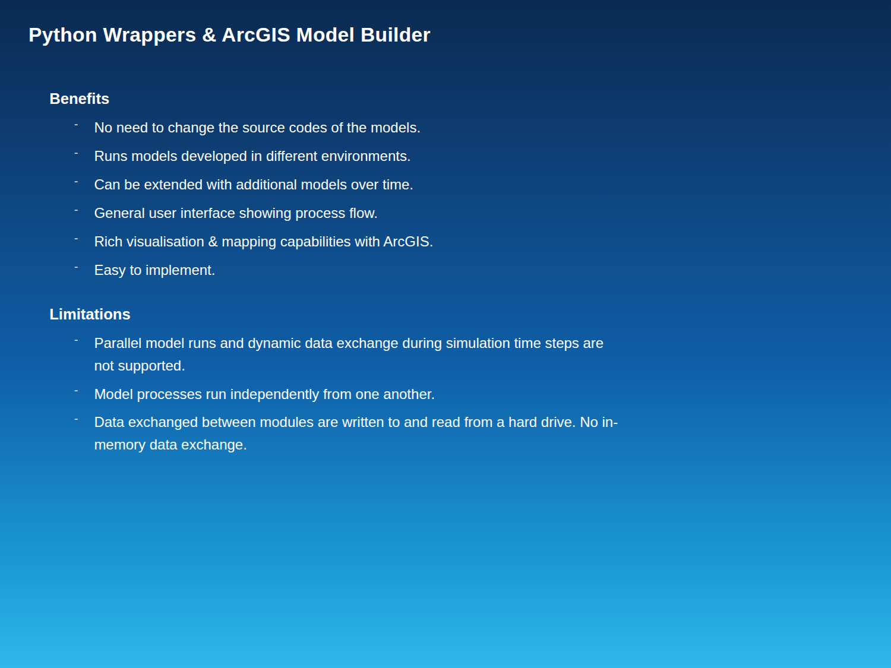Python Wrappers & ArcGIS Model Builder
Benefits
No need to change the source codes of the models.
Runs models developed in different environments.
Can be extended with additional models over time.
General user interface showing process flow.
Rich visualisation & mapping capabilities with ArcGIS.
Easy to implement.
Limitations
Parallel model runs and dynamic data exchange during simulation time steps are not supported.
Model processes run independently from one another.
Data exchanged between modules are written to and read from a hard drive. No in-memory data exchange.